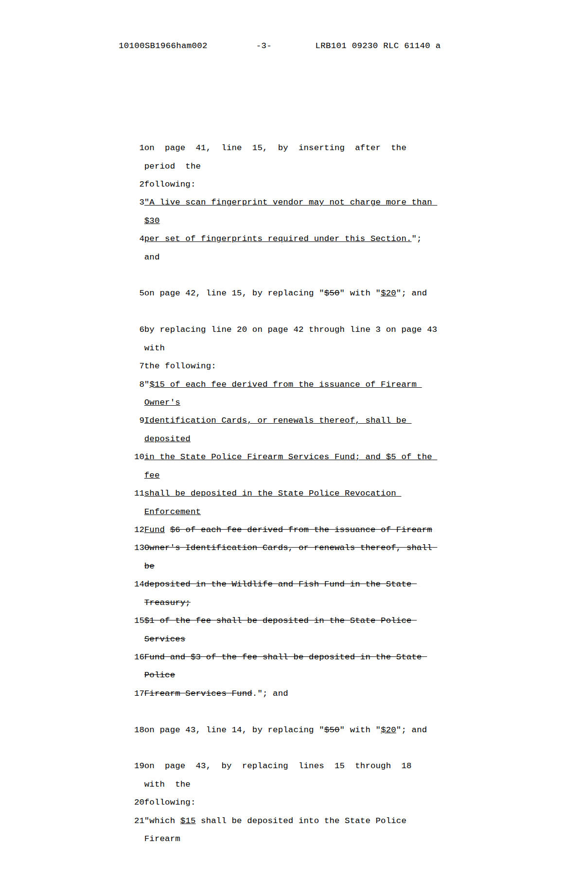10100SB1966ham002 -3- LRB101 09230 RLC 61140 a
| 1 | on page 41, line 15, by inserting after the period the |
| 2 | following: |
| 3 | "A live scan fingerprint vendor may not charge more than $30 |
| 4 | per set of fingerprints required under this Section. "; and |
| 5 | on page 42, line 15, by replacing " $50 " with " $20 "; and |
| 6 | by replacing line 20 on page 42 through line 3 on page 43 with |
| 7 | the following: |
| 8 | " $15 of each fee derived from the issuance of Firearm Owner's |
| 9 | Identification Cards, or renewals thereof, shall be deposited |
| 10 | in the State Police Firearm Services Fund; and $5 of the fee |
| 11 | shall be deposited in the State Police Revocation Enforcement |
| 12 | Fund $6 of each fee derived from the issuance of Firearm |
| 13 | Owner's Identification Cards, or renewals thereof, shall be |
| 14 | deposited in the Wildlife and Fish Fund in the State Treasury; |
| 15 | $1 of the fee shall be deposited in the State Police Services |
| 16 | Fund and $3 of the fee shall be deposited in the State Police |
| 17 | Firearm Services Fund ."; and |
| 18 | on page 43, line 14, by replacing " $50 " with " $20 "; and |
| 19 | on page 43, by replacing lines 15 through 18 with the |
| 20 | following: |
| 21 | "which $15 shall be deposited into the State Police Firearm |